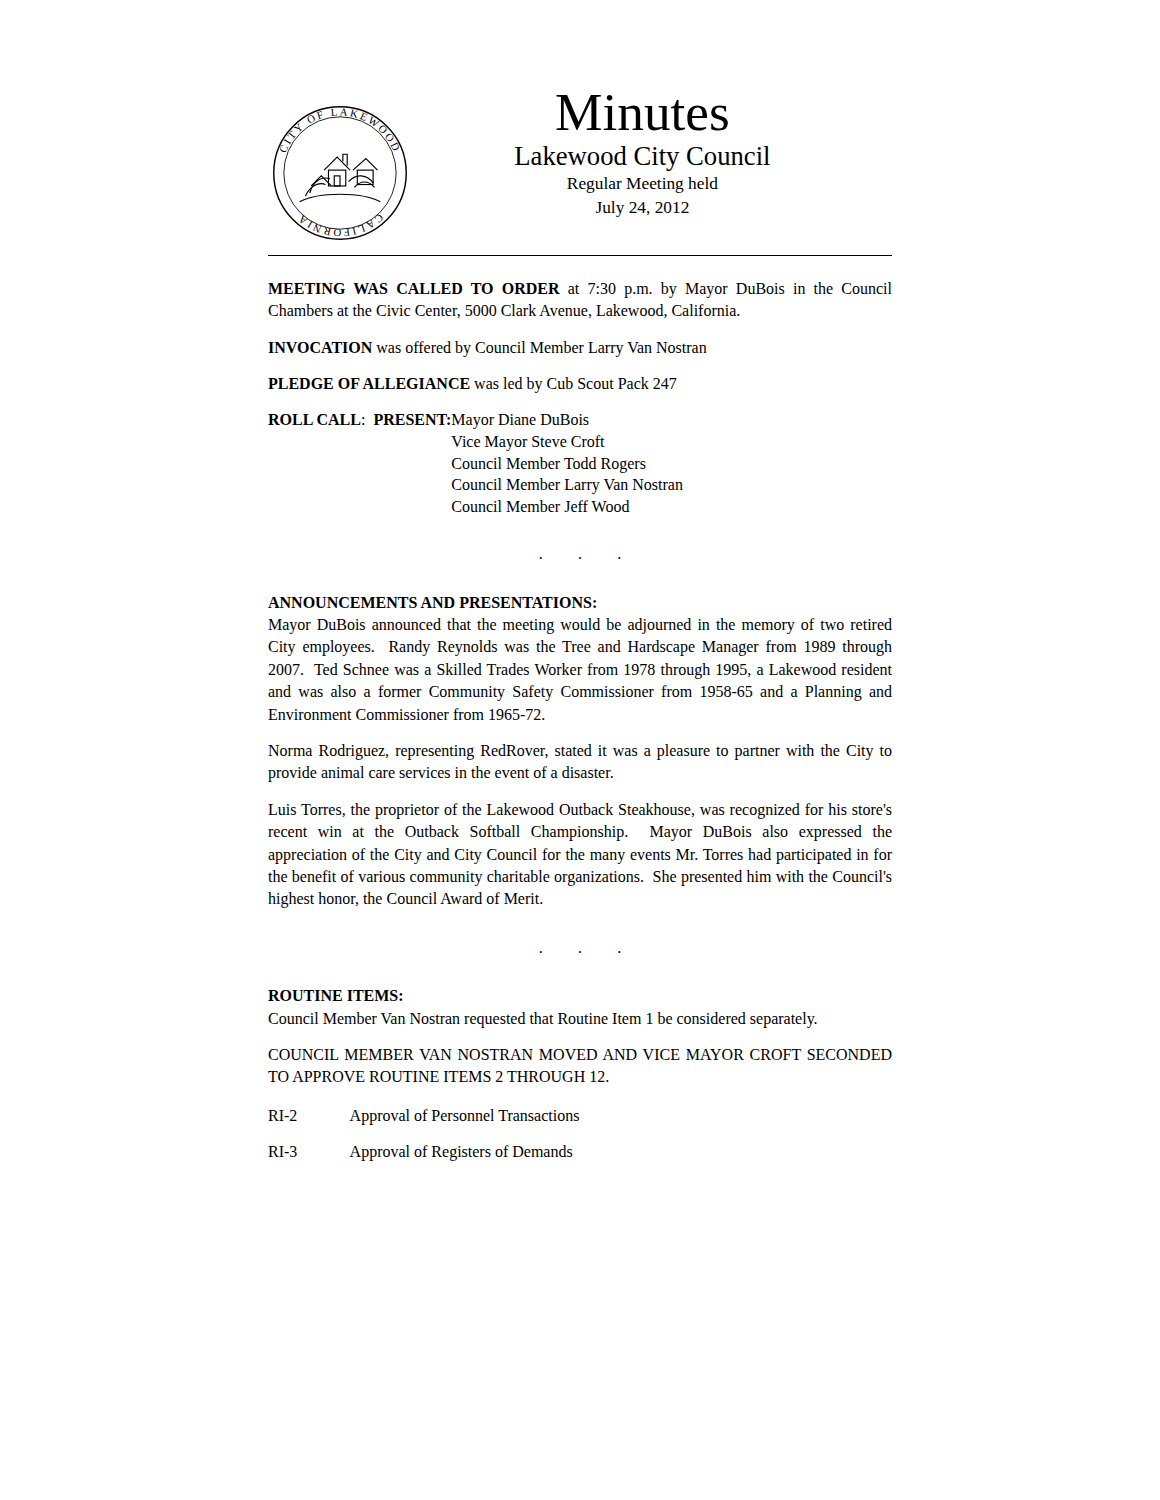CITY OF LAKEWOOD CALIFORNIA
Minutes
Lakewood City Council
Regular Meeting held
July 24, 2012
MEETING WAS CALLED TO ORDER at 7:30 p.m. by Mayor DuBois in the Council Chambers at the Civic Center, 5000 Clark Avenue, Lakewood, California.
INVOCATION was offered by Council Member Larry Van Nostran
PLEDGE OF ALLEGIANCE was led by Cub Scout Pack 247
| ROLL CALL : PRESENT: | Mayor Diane DuBois Vice Mayor Steve Croft Council Member Todd Rogers Council Member Larry Van Nostran Council Member Jeff Wood |
...
ANNOUNCEMENTS AND PRESENTATIONS:
Mayor DuBois announced that the meeting would be adjourned in the memory of two retired City employees. Randy Reynolds was the Tree and Hardscape Manager from 1989 through 2007. Ted Schnee was a Skilled Trades Worker from 1978 through 1995, a Lakewood resident and was also a former Community Safety Commissioner from 1958-65 and a Planning and Environment Commissioner from 1965-72.
Norma Rodriguez, representing RedRover, stated it was a pleasure to partner with the City to provide animal care services in the event of a disaster.
Luis Torres, the proprietor of the Lakewood Outback Steakhouse, was recognized for his store's recent win at the Outback Softball Championship. Mayor DuBois also expressed the appreciation of the City and City Council for the many events Mr. Torres had participated in for the benefit of various community charitable organizations. She presented him with the Council's highest honor, the Council Award of Merit.
...
ROUTINE ITEMS:
Council Member Van Nostran requested that Routine Item 1 be considered separately.
Council Member Van Nostran moved and Vice Mayor Croft seconded to approve Routine Items 2 through 12.
RI-2
Approval of Personnel Transactions
RI-3
Approval of Registers of Demands